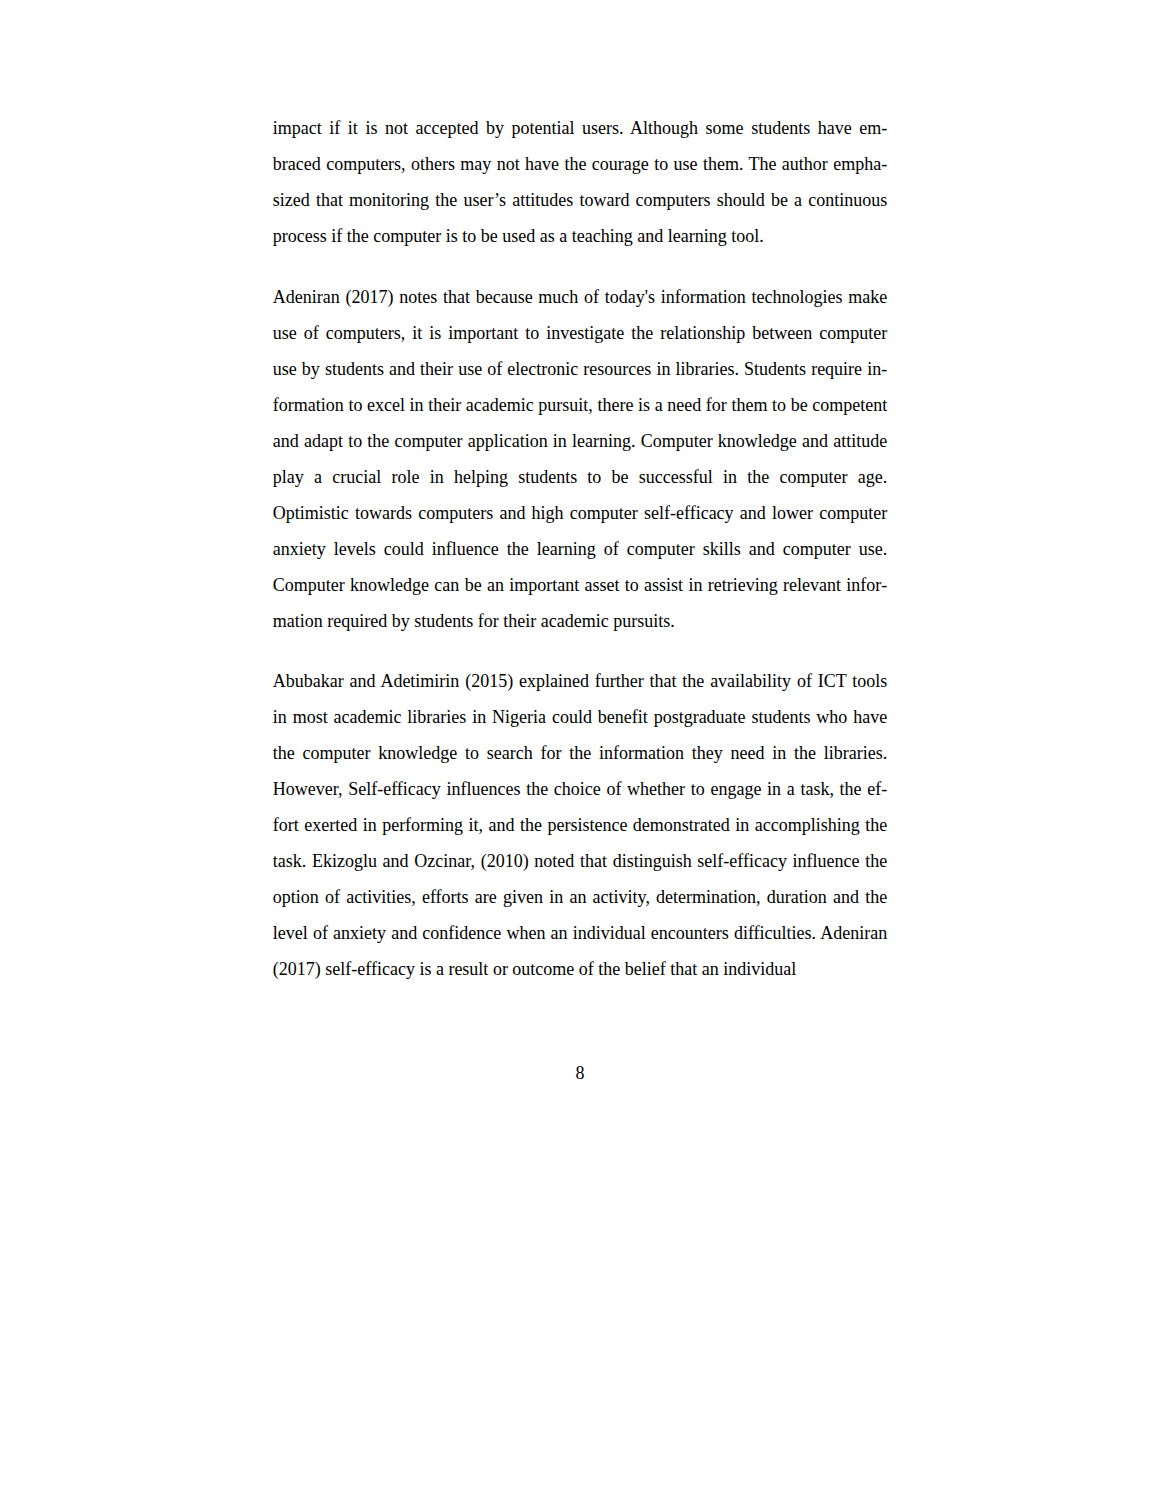impact if it is not accepted by potential users. Although some students have embraced computers, others may not have the courage to use them. The author emphasized that monitoring the user’s attitudes toward computers should be a continuous process if the computer is to be used as a teaching and learning tool.
Adeniran (2017) notes that because much of today's information technologies make use of computers, it is important to investigate the relationship between computer use by students and their use of electronic resources in libraries. Students require information to excel in their academic pursuit, there is a need for them to be competent and adapt to the computer application in learning. Computer knowledge and attitude play a crucial role in helping students to be successful in the computer age. Optimistic towards computers and high computer self-efficacy and lower computer anxiety levels could influence the learning of computer skills and computer use. Computer knowledge can be an important asset to assist in retrieving relevant information required by students for their academic pursuits.
Abubakar and Adetimirin (2015) explained further that the availability of ICT tools in most academic libraries in Nigeria could benefit postgraduate students who have the computer knowledge to search for the information they need in the libraries. However, Self-efficacy influences the choice of whether to engage in a task, the effort exerted in performing it, and the persistence demonstrated in accomplishing the task. Ekizoglu and Ozcinar, (2010) noted that distinguish self-efficacy influence the option of activities, efforts are given in an activity, determination, duration and the level of anxiety and confidence when an individual encounters difficulties. Adeniran (2017) self-efficacy is a result or outcome of the belief that an individual
8